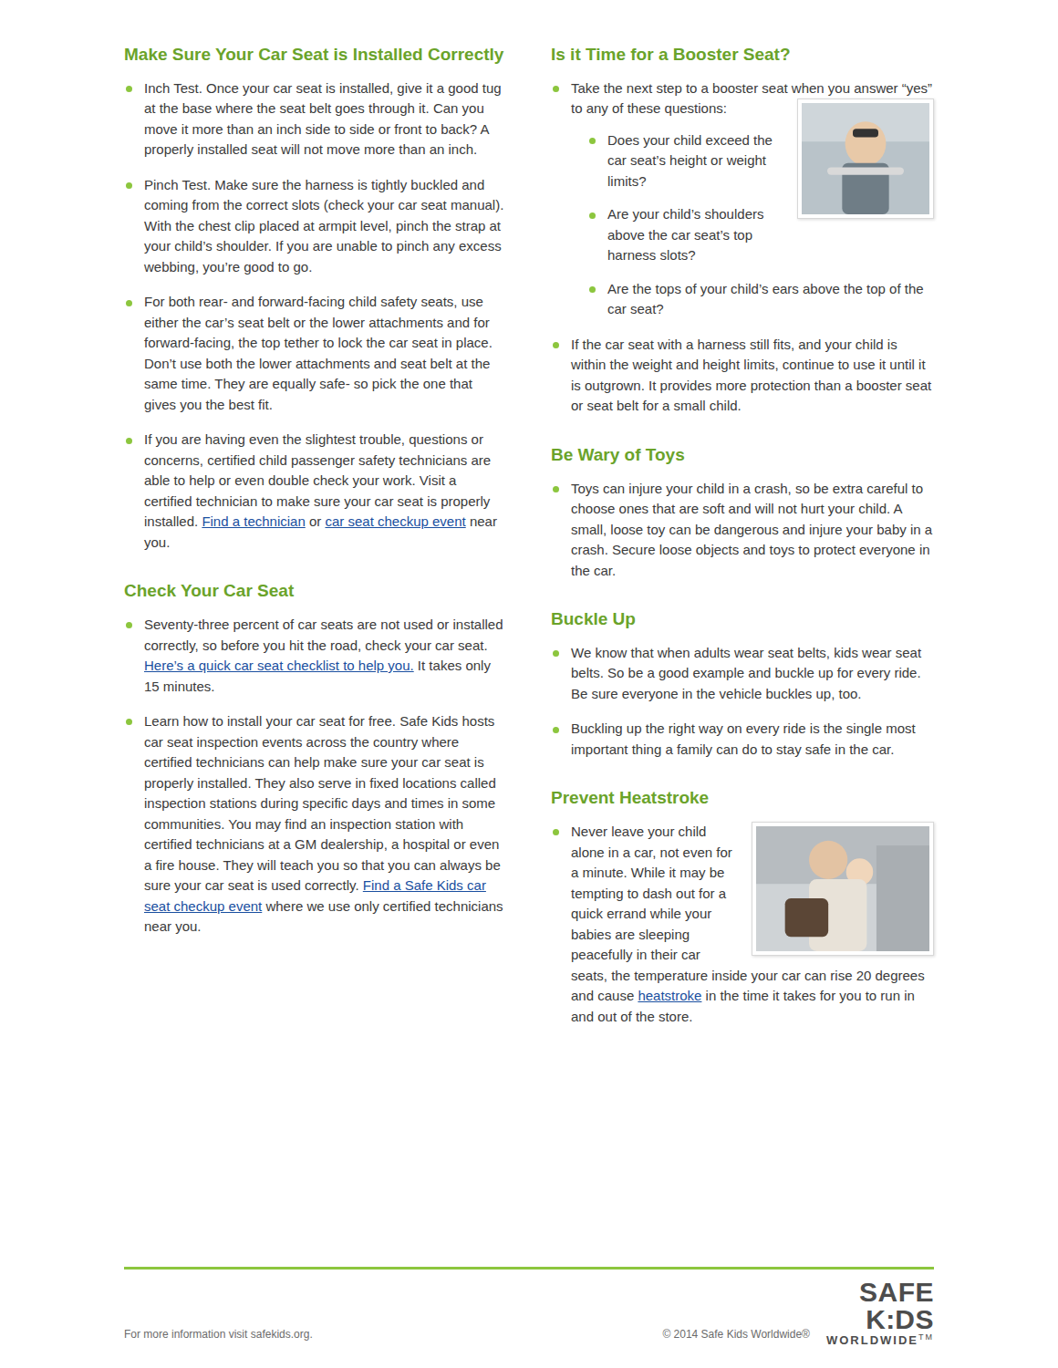Make Sure Your Car Seat is Installed Correctly
Inch Test. Once your car seat is installed, give it a good tug at the base where the seat belt goes through it. Can you move it more than an inch side to side or front to back? A properly installed seat will not move more than an inch.
Pinch Test. Make sure the harness is tightly buckled and coming from the correct slots (check your car seat manual). With the chest clip placed at armpit level, pinch the strap at your child’s shoulder. If you are unable to pinch any excess webbing, you’re good to go.
For both rear- and forward-facing child safety seats, use either the car’s seat belt or the lower attachments and for forward-facing, the top tether to lock the car seat in place. Don’t use both the lower attachments and seat belt at the same time. They are equally safe- so pick the one that gives you the best fit.
If you are having even the slightest trouble, questions or concerns, certified child passenger safety technicians are able to help or even double check your work. Visit a certified technician to make sure your car seat is properly installed. Find a technician or car seat checkup event near you.
Check Your Car Seat
Seventy-three percent of car seats are not used or installed correctly, so before you hit the road, check your car seat. Here’s a quick car seat checklist to help you. It takes only 15 minutes.
Learn how to install your car seat for free. Safe Kids hosts car seat inspection events across the country where certified technicians can help make sure your car seat is properly installed. They also serve in fixed locations called inspection stations during specific days and times in some communities. You may find an inspection station with certified technicians at a GM dealership, a hospital or even a fire house. They will teach you so that you can always be sure your car seat is used correctly. Find a Safe Kids car seat checkup event where we use only certified technicians near you.
Is it Time for a Booster Seat?
Take the next step to a booster seat when you answer “yes” to any of these questions:
Does your child exceed the car seat’s height or weight limits?
Are your child’s shoulders above the car seat’s top harness slots?
Are the tops of your child’s ears above the top of the car seat?
If the car seat with a harness still fits, and your child is within the weight and height limits, continue to use it until it is outgrown. It provides more protection than a booster seat or seat belt for a small child.
Be Wary of Toys
Toys can injure your child in a crash, so be extra careful to choose ones that are soft and will not hurt your child. A small, loose toy can be dangerous and injure your baby in a crash. Secure loose objects and toys to protect everyone in the car.
Buckle Up
We know that when adults wear seat belts, kids wear seat belts. So be a good example and buckle up for every ride. Be sure everyone in the vehicle buckles up, too.
Buckling up the right way on every ride is the single most important thing a family can do to stay safe in the car.
Prevent Heatstroke
Never leave your child alone in a car, not even for a minute. While it may be tempting to dash out for a quick errand while your babies are sleeping peacefully in their car seats, the temperature inside your car can rise 20 degrees and cause heatstroke in the time it takes for you to run in and out of the store.
For more information visit safekids.org.
© 2014 Safe Kids Worldwide®
SAFE K: DS WORLDWIDETM